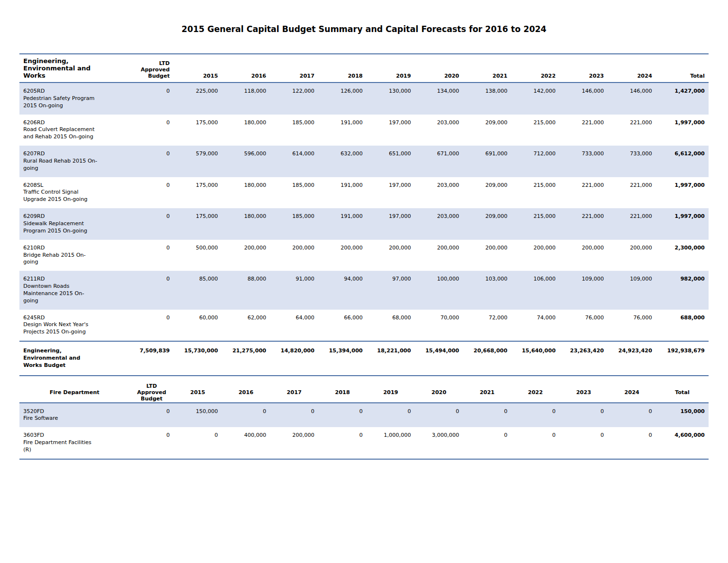2015 General Capital Budget Summary and Capital Forecasts for 2016 to 2024
| Engineering, Environmental and Works | LTD Approved Budget | 2015 | 2016 | 2017 | 2018 | 2019 | 2020 | 2021 | 2022 | 2023 | 2024 | Total |
| --- | --- | --- | --- | --- | --- | --- | --- | --- | --- | --- | --- | --- |
| 6205RD Pedestrian Safety Program 2015 On-going | 0 | 225,000 | 118,000 | 122,000 | 126,000 | 130,000 | 134,000 | 138,000 | 142,000 | 146,000 | 146,000 | 1,427,000 |
| 6206RD Road Culvert Replacement and Rehab 2015 On-going | 0 | 175,000 | 180,000 | 185,000 | 191,000 | 197,000 | 203,000 | 209,000 | 215,000 | 221,000 | 221,000 | 1,997,000 |
| 6207RD Rural Road Rehab 2015 On- going | 0 | 579,000 | 596,000 | 614,000 | 632,000 | 651,000 | 671,000 | 691,000 | 712,000 | 733,000 | 733,000 | 6,612,000 |
| 6208SL Traffic Control Signal Upgrade 2015 On-going | 0 | 175,000 | 180,000 | 185,000 | 191,000 | 197,000 | 203,000 | 209,000 | 215,000 | 221,000 | 221,000 | 1,997,000 |
| 6209RD Sidewalk Replacement Program 2015 On-going | 0 | 175,000 | 180,000 | 185,000 | 191,000 | 197,000 | 203,000 | 209,000 | 215,000 | 221,000 | 221,000 | 1,997,000 |
| 6210RD Bridge Rehab 2015 On- going | 0 | 500,000 | 200,000 | 200,000 | 200,000 | 200,000 | 200,000 | 200,000 | 200,000 | 200,000 | 200,000 | 2,300,000 |
| 6211RD Downtown Roads Maintenance 2015 On- going | 0 | 85,000 | 88,000 | 91,000 | 94,000 | 97,000 | 100,000 | 103,000 | 106,000 | 109,000 | 109,000 | 982,000 |
| 6245RD Design Work Next Year's Projects 2015 On-going | 0 | 60,000 | 62,000 | 64,000 | 66,000 | 68,000 | 70,000 | 72,000 | 74,000 | 76,000 | 76,000 | 688,000 |
| Engineering, Environmental and Works Budget | 7,509,839 | 15,730,000 | 21,275,000 | 14,820,000 | 15,394,000 | 18,221,000 | 15,494,000 | 20,668,000 | 15,640,000 | 23,263,420 | 24,923,420 | 192,938,679 |
| Fire Department | LTD Approved Budget | 2015 | 2016 | 2017 | 2018 | 2019 | 2020 | 2021 | 2022 | 2023 | 2024 | Total |
| 3520FD Fire Software | 0 | 150,000 | 0 | 0 | 0 | 0 | 0 | 0 | 0 | 0 | 0 | 150,000 |
| 3603FD Fire Department Facilities (R) | 0 | 0 | 400,000 | 200,000 | 0 | 1,000,000 | 3,000,000 | 0 | 0 | 0 | 0 | 4,600,000 |